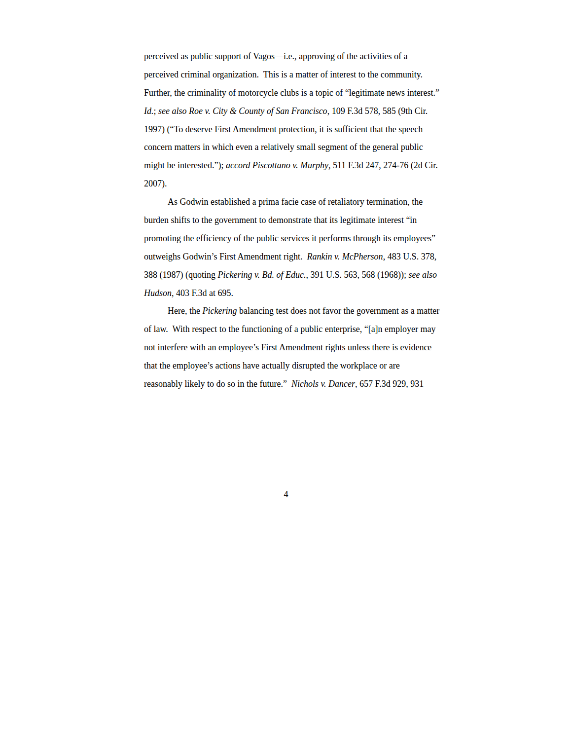perceived as public support of Vagos—i.e., approving of the activities of a perceived criminal organization. This is a matter of interest to the community. Further, the criminality of motorcycle clubs is a topic of “legitimate news interest.” Id.; see also Roe v. City & County of San Francisco, 109 F.3d 578, 585 (9th Cir. 1997) (“To deserve First Amendment protection, it is sufficient that the speech concern matters in which even a relatively small segment of the general public might be interested.”); accord Piscottano v. Murphy, 511 F.3d 247, 274-76 (2d Cir. 2007).
As Godwin established a prima facie case of retaliatory termination, the burden shifts to the government to demonstrate that its legitimate interest “in promoting the efficiency of the public services it performs through its employees” outweighs Godwin’s First Amendment right. Rankin v. McPherson, 483 U.S. 378, 388 (1987) (quoting Pickering v. Bd. of Educ., 391 U.S. 563, 568 (1968)); see also Hudson, 403 F.3d at 695.
Here, the Pickering balancing test does not favor the government as a matter of law. With respect to the functioning of a public enterprise, “[a]n employer may not interfere with an employee’s First Amendment rights unless there is evidence that the employee’s actions have actually disrupted the workplace or are reasonably likely to do so in the future.” Nichols v. Dancer, 657 F.3d 929, 931
4